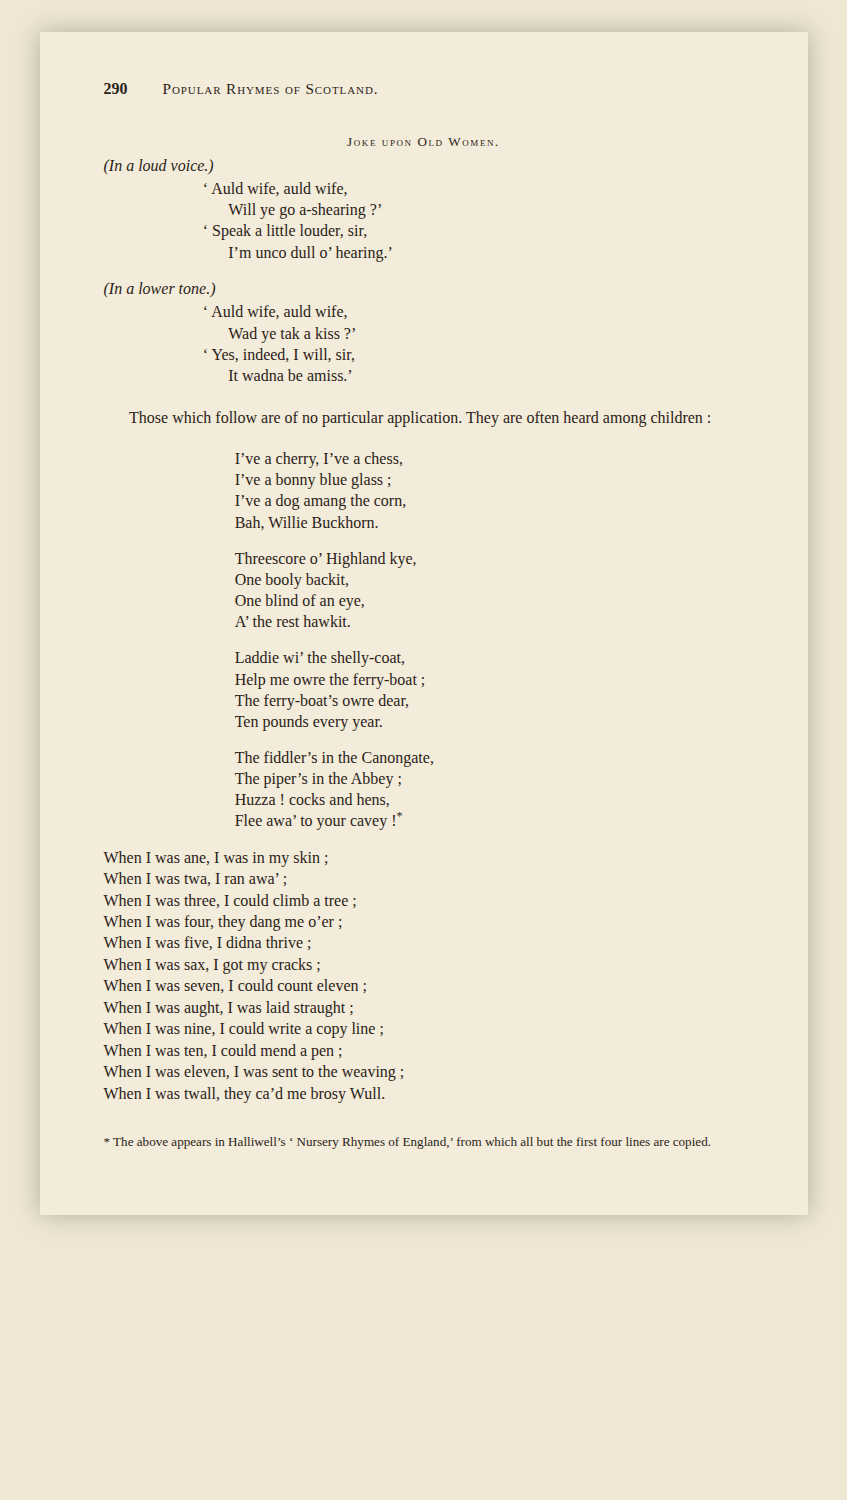290 Popular Rhymes of Scotland.
Joke upon Old Women.
(In a loud voice.)
‘ Auld wife, auld wife,
Will ye go a-shearing ?’
‘ Speak a little louder, sir,
I’m unco dull o’ hearing.’
(In a lower tone.)
‘ Auld wife, auld wife,
Wad ye tak a kiss ?’
‘ Yes, indeed, I will, sir,
It wadna be amiss.’
Those which follow are of no particular application. They are often heard among children :
I’ve a cherry, I’ve a chess,
I’ve a bonny blue glass ;
I’ve a dog amang the corn,
Bah, Willie Buckhorn.
Threescore o’ Highland kye,
One booly backit,
One blind of an eye,
A’ the rest hawkit.
Laddie wi’ the shelly-coat,
Help me owre the ferry-boat ;
The ferry-boat’s owre dear,
Ten pounds every year.
The fiddler’s in the Canongate,
The piper’s in the Abbey ;
Huzza ! cocks and hens,
Flee awa’ to your cavey !*
When I was ane, I was in my skin ;
When I was twa, I ran awa’ ;
When I was three, I could climb a tree ;
When I was four, they dang me o’er ;
When I was five, I didna thrive ;
When I was sax, I got my cracks ;
When I was seven, I could count eleven ;
When I was aught, I was laid straught ;
When I was nine, I could write a copy line ;
When I was ten, I could mend a pen ;
When I was eleven, I was sent to the weaving ;
When I was twall, they ca’d me brosy Wull.
* The above appears in Halliwell’s ‘ Nursery Rhymes of England,’ from which all but the first four lines are copied.